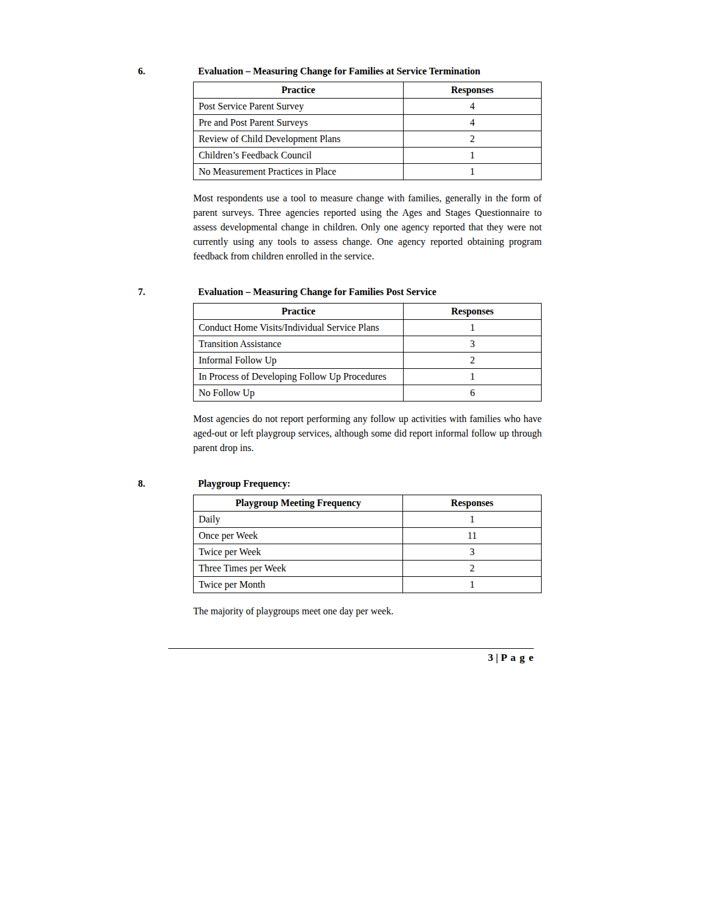Evaluation – Measuring Change for Families at Service Termination
| Practice | Responses |
| --- | --- |
| Post Service Parent Survey | 4 |
| Pre and Post Parent Surveys | 4 |
| Review of Child Development Plans | 2 |
| Children’s Feedback Council | 1 |
| No Measurement Practices in Place | 1 |
Most respondents use a tool to measure change with families, generally in the form of parent surveys. Three agencies reported using the Ages and Stages Questionnaire to assess developmental change in children. Only one agency reported that they were not currently using any tools to assess change. One agency reported obtaining program feedback from children enrolled in the service.
Evaluation – Measuring Change for Families Post Service
| Practice | Responses |
| --- | --- |
| Conduct Home Visits/Individual Service Plans | 1 |
| Transition Assistance | 3 |
| Informal Follow Up | 2 |
| In Process of Developing Follow Up Procedures | 1 |
| No Follow Up | 6 |
Most agencies do not report performing any follow up activities with families who have aged-out or left playgroup services, although some did report informal follow up through parent drop ins.
Playgroup Frequency:
| Playgroup Meeting Frequency | Responses |
| --- | --- |
| Daily | 1 |
| Once per Week | 11 |
| Twice per Week | 3 |
| Three Times per Week | 2 |
| Twice per Month | 1 |
The majority of playgroups meet one day per week.
3 | P a g e